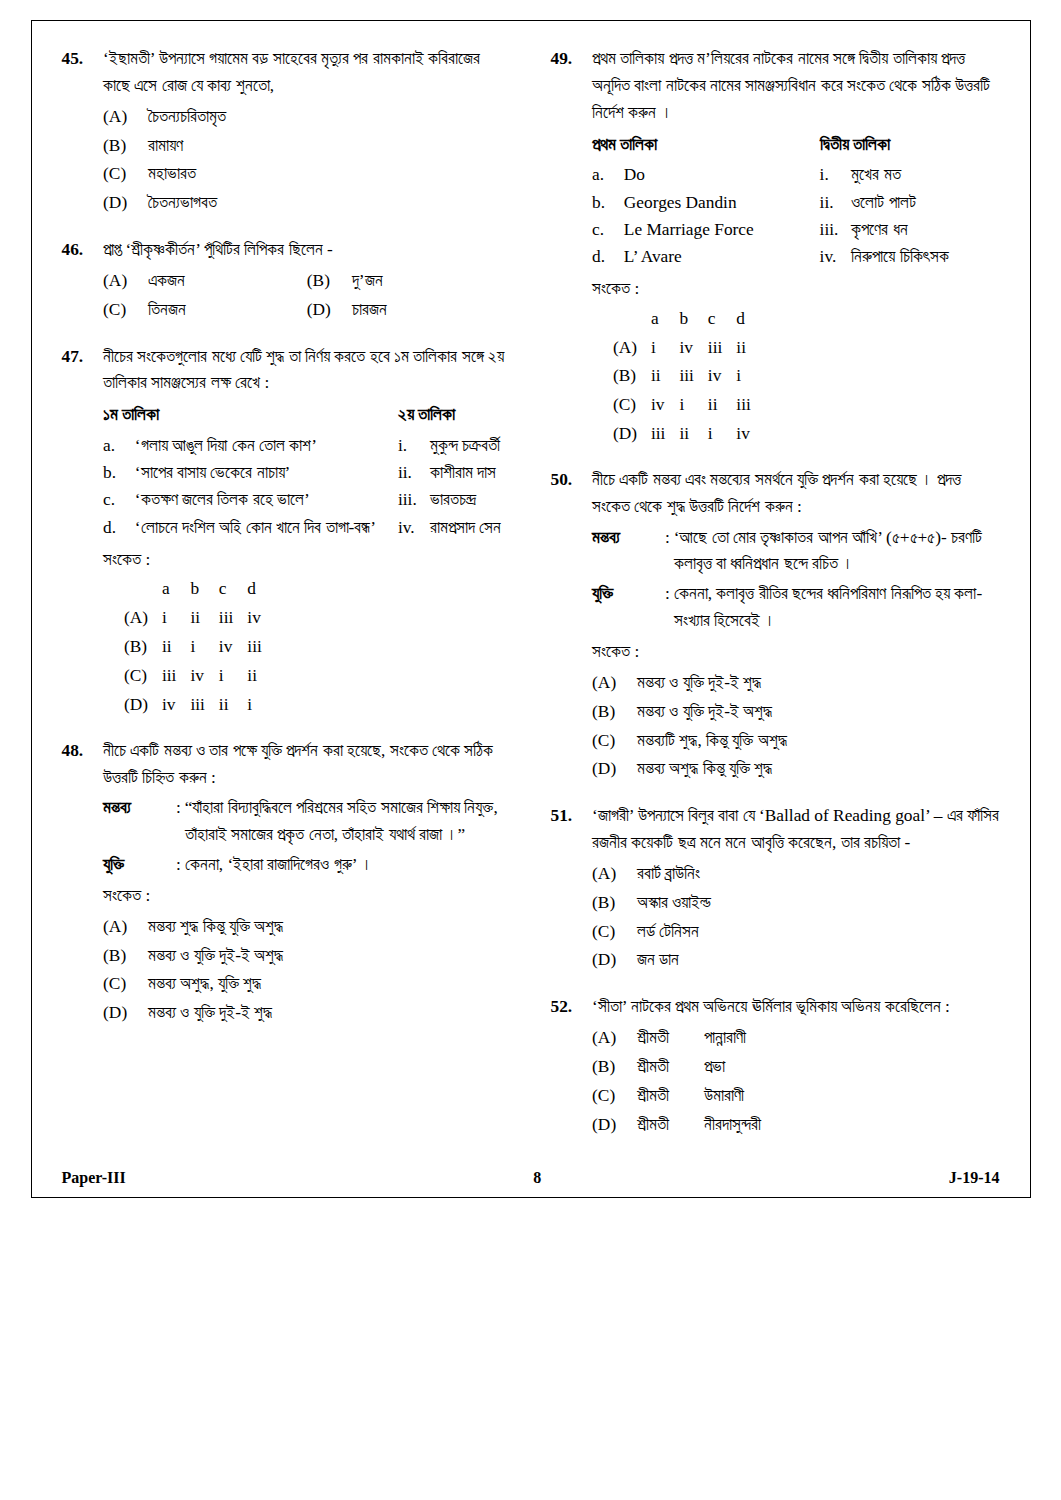45.
‘ইছামতী’ উপন্যাসে গয়ামেম বড় সাহেবের মৃত্যুর পর রামকানাই কবিরাজের কাছে এসে রোজ যে কাব্য শুনতো,
(A) চৈতন্যচরিতামৃত
(B) রামায়ণ
(C) মহাভারত
(D) চৈতন্যভাগবত
46.
প্রাপ্ত ‘শ্রীকৃষ্ণকীর্তন’ পুঁথিটির লিপিকর ছিলেন -
(A) একজন
(B) দু’জন
(C) তিনজন
(D) চারজন
47.
নীচের সংকেতগুলোর মধ্যে যেটি শুদ্ধ তা নির্ণয় করতে হবে ১ম তালিকার সঙ্গে ২য় তালিকার সামঞ্জস্যের লক্ষ রেখে :
| ১ম তালিকা | ২য় তালিকা |
| --- | --- |
| a. | ‘গলায় আঙুল দিয়া কেন তোল কাশ’ | i. | মুকুন্দ চক্রবর্তী |
| b. | ‘সাপের বাসায় ভেকেরে নাচায়’ | ii. | কাশীরাম দাস |
| c. | ‘কতক্ষণ জলের তিলক রহে ভালে’ | iii. | ভারতচন্দ্র |
| d. | ‘লোচনে দংশিল অহি কোন খানে দিব তাগা-বন্ধ’ | iv. | রামপ্রসাদ সেন |
সংকেত :
| | a | b | c | d |
| --- | --- | --- | --- | --- |
| (A) | i | ii | iii | iv |
| (B) | ii | i | iv | iii |
| (C) | iii | iv | i | ii |
| (D) | iv | iii | ii | i |
48.
নীচে একটি মন্তব্য ও তার পক্ষে যুক্তি প্রদর্শন করা হয়েছে, সংকেত থেকে সঠিক উত্তরটি চিহ্নিত করুন :
মন্তব্য
:
“যাঁহারা বিদ্যাবুদ্ধিবলে পরিশ্রমের সহিত সমাজের শিক্ষায় নিযুক্ত, তাঁহারাই সমাজের প্রকৃত নেতা, তাঁহারাই যথার্থ রাজা ।”
যুক্তি
:
কেননা, ‘ইহারা রাজাদিগেরও গুরু’ ।
সংকেত :
(A) মন্তব্য শুদ্ধ কিন্তু যুক্তি অশুদ্ধ
(B) মন্তব্য ও যুক্তি দুই-ই অশুদ্ধ
(C) মন্তব্য অশুদ্ধ, যুক্তি শুদ্ধ
(D) মন্তব্য ও যুক্তি দুই-ই শুদ্ধ
49.
প্রথম তালিকায় প্রদত্ত ম’লিয়রের নাটকের নামের সঙ্গে দ্বিতীয় তালিকায় প্রদত্ত অনূদিত বাংলা নাটকের নামের সামঞ্জস্যবিধান করে সংকেত থেকে সঠিক উত্তরটি নির্দেশ করুন ।
| প্রথম তালিকা | দ্বিতীয় তালিকা |
| --- | --- |
| a. | Do | i. | মুখের মত |
| b. | Georges Dandin | ii. | ওলোট পালট |
| c. | Le Marriage Force | iii. | কৃপণের ধন |
| d. | L’ Avare | iv. | নিরুপায়ে চিকিৎসক |
সংকেত :
| | a | b | c | d |
| --- | --- | --- | --- | --- |
| (A) | i | iv | iii | ii |
| (B) | ii | iii | iv | i |
| (C) | iv | i | ii | iii |
| (D) | iii | ii | i | iv |
50.
নীচে একটি মন্তব্য এবং মন্তব্যের সমর্থনে যুক্তি প্রদর্শন করা হয়েছে । প্রদত্ত সংকেত থেকে শুদ্ধ উত্তরটি নির্দেশ করুন :
মন্তব্য
:
‘আছে তো মোর তৃষ্ণাকাতর আপন আঁখি’ (৫+৫+৫)- চরণটি কলাবৃত্ত বা ধ্বনিপ্রধান ছন্দে রচিত ।
যুক্তি
:
কেননা, কলাবৃত্ত রীতির ছন্দের ধ্বনিপরিমাণ নিরূপিত হয় কলা-সংখ্যার হিসেবেই ।
সংকেত :
(A) মন্তব্য ও যুক্তি দুই-ই শুদ্ধ
(B) মন্তব্য ও যুক্তি দুই-ই অশুদ্ধ
(C) মন্তব্যটি শুদ্ধ, কিন্তু যুক্তি অশুদ্ধ
(D) মন্তব্য অশুদ্ধ কিন্তু যুক্তি শুদ্ধ
51.
‘জাগরী’ উপন্যাসে বিলুর বাবা যে ‘Ballad of Reading goal’ – এর ফাঁসির রজনীর কয়েকটি ছত্র মনে মনে আবৃত্তি করেছেন, তার রচয়িতা -
(A) রবার্ট ব্রাউনিং
(B) অস্কার ওয়াইল্ড
(C) লর্ড টেনিসন
(D) জন ডান
52.
‘সীতা’ নাটকের প্রথম অভিনয়ে ঊর্মিলার ভূমিকায় অভিনয় করেছিলেন :
(A) শ্রীমতী পান্নারাণী
(B) শ্রীমতী প্রভা
(C) শ্রীমতী উমারাণী
(D) শ্রীমতী নীরদাসুন্দরী
Paper-III
8
J-19-14